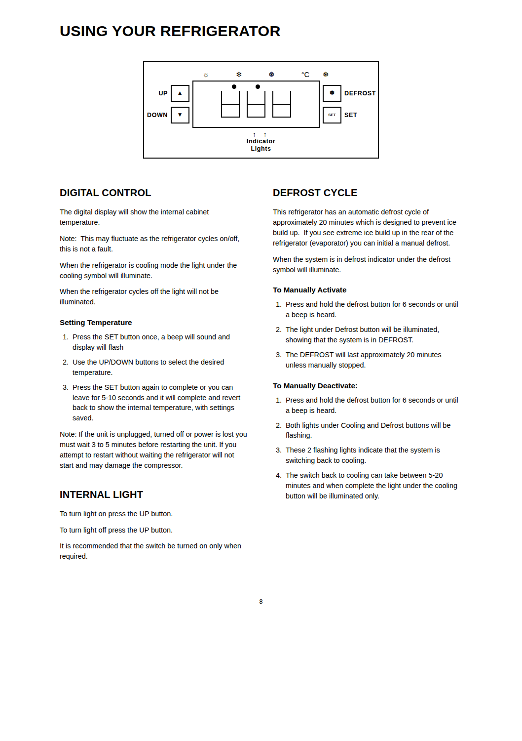USING YOUR REFRIGERATOR
☼ ❄ ❅ °C
❅
UP▲
DOWN▼
❅DEFROST
SET SET
↑ ↑ Indicator
Lights
DIGITAL CONTROL
The digital display will show the internal cabinet temperature.
Note: This may fluctuate as the refrigerator cycles on/off, this is not a fault.
When the refrigerator is cooling mode the light under the cooling symbol will illuminate.
When the refrigerator cycles off the light will not be illuminated.
Setting Temperature
Press the SET button once, a beep will sound and display will flash
Use the UP/DOWN buttons to select the desired temperature.
Press the SET button again to complete or you can leave for 5-10 seconds and it will complete and revert back to show the internal temperature, with settings saved.
Note: If the unit is unplugged, turned off or power is lost you must wait 3 to 5 minutes before restarting the unit. If you attempt to restart without waiting the refrigerator will not start and may damage the compressor.
INTERNAL LIGHT
To turn light on press the UP button.
To turn light off press the UP button.
It is recommended that the switch be turned on only when required.
DEFROST CYCLE
This refrigerator has an automatic defrost cycle of approximately 20 minutes which is designed to prevent ice build up. If you see extreme ice build up in the rear of the refrigerator (evaporator) you can initial a manual defrost.
When the system is in defrost indicator under the defrost symbol will illuminate.
To Manually Activate
Press and hold the defrost button for 6 seconds or until a beep is heard.
The light under Defrost button will be illuminated, showing that the system is in DEFROST.
The DEFROST will last approximately 20 minutes unless manually stopped.
To Manually Deactivate:
Press and hold the defrost button for 6 seconds or until a beep is heard.
Both lights under Cooling and Defrost buttons will be flashing.
These 2 flashing lights indicate that the system is switching back to cooling.
The switch back to cooling can take between 5-20 minutes and when complete the light under the cooling button will be illuminated only.
8